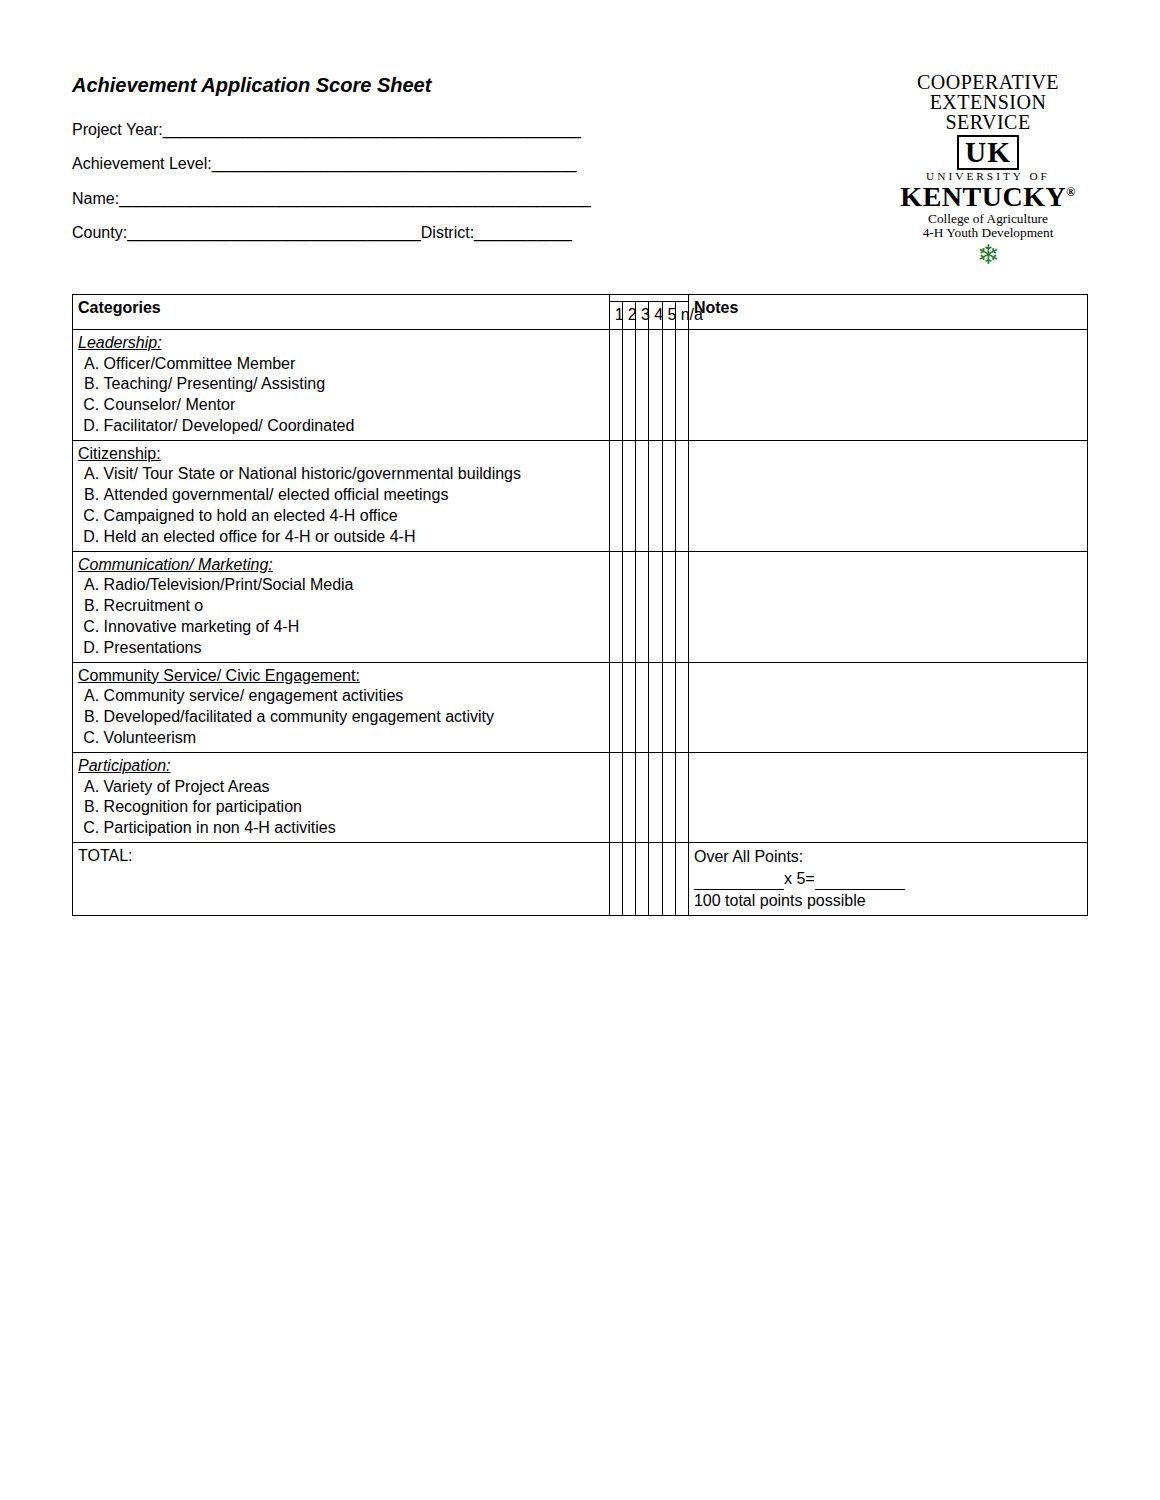Achievement Application Score Sheet
Project Year:_______________________________________________
Achievement Level:_________________________________________
Name:_____________________________________________________
County:_________________________________District:___________
COOPERATIVE
EXTENSION
SERVICE
UK
UNIVERSITY OF
KENTUCKY®
College of Agriculture
4-H Youth Development
❄
| Categories | | Notes |
| --- | --- | --- |
| 1 | 2 | 3 | 4 | 5 | n/a |
| Leadership: Officer/Committee Member Teaching/ Presenting/ Assisting Counselor/ Mentor Facilitator/ Developed/ Coordinated | | | | | | | |
| Citizenship: Visit/ Tour State or National historic/governmental buildings Attended governmental/ elected official meetings Campaigned to hold an elected 4-H office Held an elected office for 4-H or outside 4-H | | | | | | | |
| Communication/ Marketing: Radio/Television/Print/Social Media Recruitment o Innovative marketing of 4-H Presentations | | | | | | | |
| Community Service/ Civic Engagement: Community service/ engagement activities Developed/facilitated a community engagement activity Volunteerism | | | | | | | |
| Participation: Variety of Project Areas Recognition for participation Participation in non 4-H activities | | | | | | | |
| TOTAL: | | | | | | | Over All Points: x 5= 100 total points possible |